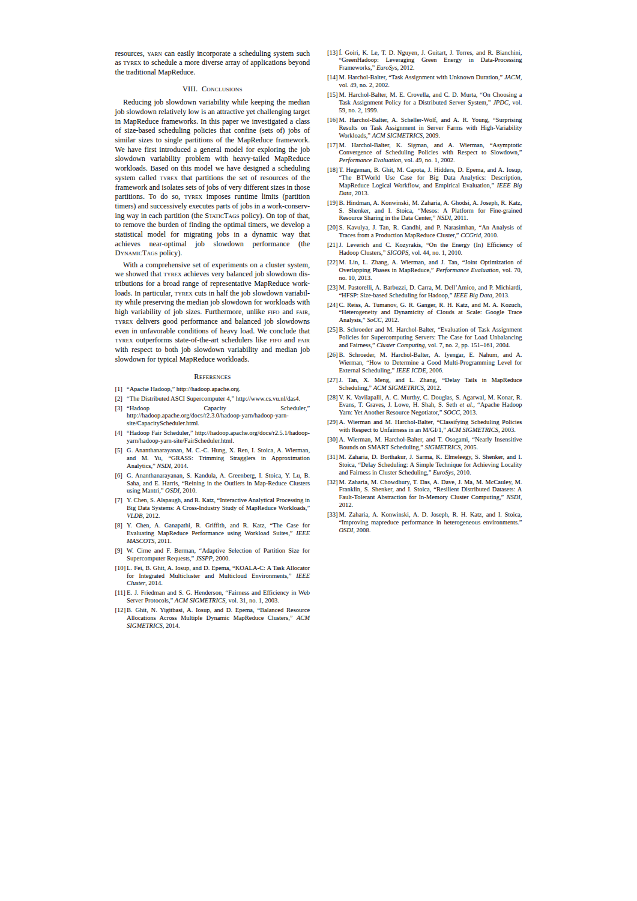resources, yarn can easily incorporate a scheduling system such as tyrex to schedule a more diverse array of applications beyond the traditional MapReduce.
VIII. Conclusions
Reducing job slowdown variability while keeping the median job slowdown relatively low is an attractive yet challenging target in MapReduce frameworks. In this paper we investigated a class of size-based scheduling policies that confine (sets of) jobs of similar sizes to single partitions of the MapReduce framework. We have first introduced a general model for exploring the job slowdown variability problem with heavy-tailed MapReduce workloads. Based on this model we have designed a scheduling system called tyrex that partitions the set of resources of the framework and isolates sets of jobs of very different sizes in those partitions. To do so, tyrex imposes runtime limits (partition timers) and successively executes parts of jobs in a work-conserving way in each partition (the StaticTags policy). On top of that, to remove the burden of finding the optimal timers, we develop a statistical model for migrating jobs in a dynamic way that achieves near-optimal job slowdown performance (the DynamicTags policy).
With a comprehensive set of experiments on a cluster system, we showed that tyrex achieves very balanced job slowdown distributions for a broad range of representative MapReduce workloads. In particular, tyrex cuts in half the job slowdown variability while preserving the median job slowdown for workloads with high variability of job sizes. Furthermore, unlike fifo and fair, tyrex delivers good performance and balanced job slowdowns even in unfavorable conditions of heavy load. We conclude that tyrex outperforms state-of-the-art schedulers like fifo and fair with respect to both job slowdown variability and median job slowdown for typical MapReduce workloads.
References
[1]“Apache Hadoop,” http://hadoop.apache.org.
[2]“The Distributed ASCI Supercomputer 4,” http://www.cs.vu.nl/das4.
[3]“Hadoop Capacity Scheduler,” http://hadoop.apache.org/docs/r2.3.0/hadoop-yarn/hadoop-yarn-site/CapacityScheduler.html.
[4]“Hadoop Fair Scheduler,” http://hadoop.apache.org/docs/r2.5.1/hadoop-yarn/hadoop-yarn-site/FairScheduler.html.
[5] G. Ananthanarayanan, M. C.-C. Hung, X. Ren, I. Stoica, A. Wierman, and M. Yu, “GRASS: Trimming Stragglers in Approximation Analytics,” NSDI, 2014.
[6] G. Ananthanarayanan, S. Kandula, A. Greenberg, I. Stoica, Y. Lu, B. Saha, and E. Harris, “Reining in the Outliers in Map-Reduce Clusters using Mantri,” OSDI, 2010.
[7] Y. Chen, S. Alspaugh, and R. Katz, “Interactive Analytical Processing in Big Data Systems: A Cross-Industry Study of MapReduce Workloads,” VLDB, 2012.
[8] Y. Chen, A. Ganapathi, R. Griffith, and R. Katz, “The Case for Evaluating MapReduce Performance using Workload Suites,” IEEE MASCOTS, 2011.
[9] W. Cirne and F. Berman, “Adaptive Selection of Partition Size for Supercomputer Requests,” JSSPP, 2000.
[10] L. Fei, B. Ghit, A. Iosup, and D. Epema, “KOALA-C: A Task Allocator for Integrated Multicluster and Multicloud Environments,” IEEE Cluster, 2014.
[11] E. J. Friedman and S. G. Henderson, “Fairness and Efficiency in Web Server Protocols,” ACM SIGMETRICS, vol. 31, no. 1, 2003.
[12] B. Ghit, N. Yigitbasi, A. Iosup, and D. Epema, “Balanced Resource Allocations Across Multiple Dynamic MapReduce Clusters,” ACM SIGMETRICS, 2014.
[13] Í. Goiri, K. Le, T. D. Nguyen, J. Guitart, J. Torres, and R. Bianchini, “GreenHadoop: Leveraging Green Energy in Data-Processing Frameworks,” EuroSys, 2012.
[14] M. Harchol-Balter, “Task Assignment with Unknown Duration,” JACM, vol. 49, no. 2, 2002.
[15] M. Harchol-Balter, M. E. Crovella, and C. D. Murta, “On Choosing a Task Assignment Policy for a Distributed Server System,” JPDC, vol. 59, no. 2, 1999.
[16] M. Harchol-Balter, A. Scheller-Wolf, and A. R. Young, “Surprising Results on Task Assignment in Server Farms with High-Variability Workloads,” ACM SIGMETRICS, 2009.
[17] M. Harchol-Balter, K. Sigman, and A. Wierman, “Asymptotic Convergence of Scheduling Policies with Respect to Slowdown,” Performance Evaluation, vol. 49, no. 1, 2002.
[18] T. Hegeman, B. Ghit, M. Capota, J. Hidders, D. Epema, and A. Iosup, “The BTWorld Use Case for Big Data Analytics: Description, MapReduce Logical Workflow, and Empirical Evaluation,” IEEE Big Data, 2013.
[19] B. Hindman, A. Konwinski, M. Zaharia, A. Ghodsi, A. Joseph, R. Katz, S. Shenker, and I. Stoica, “Mesos: A Platform for Fine-grained Resource Sharing in the Data Center,” NSDI, 2011.
[20] S. Kavulya, J. Tan, R. Gandhi, and P. Narasimhan, “An Analysis of Traces from a Production MapReduce Cluster,” CCGrid, 2010.
[21] J. Leverich and C. Kozyrakis, “On the Energy (In) Efficiency of Hadoop Clusters,” SIGOPS, vol. 44, no. 1, 2010.
[22] M. Lin, L. Zhang, A. Wierman, and J. Tan, “Joint Optimization of Overlapping Phases in MapReduce,” Performance Evaluation, vol. 70, no. 10, 2013.
[23] M. Pastorelli, A. Barbuzzi, D. Carra, M. Dell’Amico, and P. Michiardi, “HFSP: Size-based Scheduling for Hadoop,” IEEE Big Data, 2013.
[24] C. Reiss, A. Tumanov, G. R. Ganger, R. H. Katz, and M. A. Kozuch, “Heterogeneity and Dynamicity of Clouds at Scale: Google Trace Analysis,” SoCC, 2012.
[25] B. Schroeder and M. Harchol-Balter, “Evaluation of Task Assignment Policies for Supercomputing Servers: The Case for Load Unbalancing and Fairness,” Cluster Computing, vol. 7, no. 2, pp. 151–161, 2004.
[26] B. Schroeder, M. Harchol-Balter, A. Iyengar, E. Nahum, and A. Wierman, “How to Determine a Good Multi-Programming Level for External Scheduling,” IEEE ICDE, 2006.
[27] J. Tan, X. Meng, and L. Zhang, “Delay Tails in MapReduce Scheduling,” ACM SIGMETRICS, 2012.
[28] V. K. Vavilapalli, A. C. Murthy, C. Douglas, S. Agarwal, M. Konar, R. Evans, T. Graves, J. Lowe, H. Shah, S. Seth et al., “Apache Hadoop Yarn: Yet Another Resource Negotiator,” SOCC, 2013.
[29] A. Wierman and M. Harchol-Balter, “Classifying Scheduling Policies with Respect to Unfairness in an M/GI/1,” ACM SIGMETRICS, 2003.
[30] A. Wierman, M. Harchol-Balter, and T. Osogami, “Nearly Insensitive Bounds on SMART Scheduling,” SIGMETRICS, 2005.
[31] M. Zaharia, D. Borthakur, J. Sarma, K. Elmeleegy, S. Shenker, and I. Stoica, “Delay Scheduling: A Simple Technique for Achieving Locality and Fairness in Cluster Scheduling,” EuroSys, 2010.
[32] M. Zaharia, M. Chowdhury, T. Das, A. Dave, J. Ma, M. McCauley, M. Franklin, S. Shenker, and I. Stoica, “Resilient Distributed Datasets: A Fault-Tolerant Abstraction for In-Memory Cluster Computing,” NSDI, 2012.
[33] M. Zaharia, A. Konwinski, A. D. Joseph, R. H. Katz, and I. Stoica, “Improving mapreduce performance in heterogeneous environments.” OSDI, 2008.